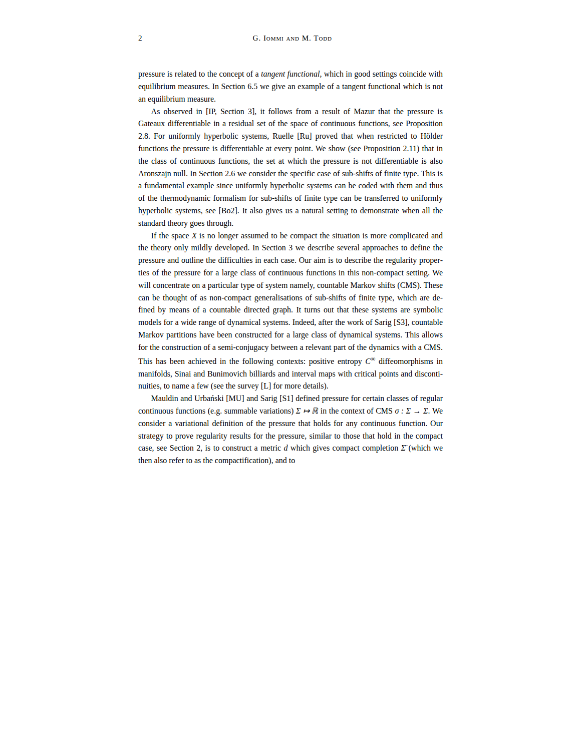2 G. Iommi and M. Todd
pressure is related to the concept of a tangent functional, which in good settings coincide with equilibrium measures. In Section 6.5 we give an example of a tangent functional which is not an equilibrium measure.
As observed in [IP, Section 3], it follows from a result of Mazur that the pressure is Gateaux differentiable in a residual set of the space of continuous functions, see Proposition 2.8. For uniformly hyperbolic systems, Ruelle [Ru] proved that when restricted to Hölder functions the pressure is differentiable at every point. We show (see Proposition 2.11) that in the class of continuous functions, the set at which the pressure is not differentiable is also Aronszajn null. In Section 2.6 we consider the specific case of sub-shifts of finite type. This is a fundamental example since uniformly hyperbolic systems can be coded with them and thus of the thermodynamic formalism for sub-shifts of finite type can be transferred to uniformly hyperbolic systems, see [Bo2]. It also gives us a natural setting to demonstrate when all the standard theory goes through.
If the space X is no longer assumed to be compact the situation is more complicated and the theory only mildly developed. In Section 3 we describe several approaches to define the pressure and outline the difficulties in each case. Our aim is to describe the regularity properties of the pressure for a large class of continuous functions in this non-compact setting. We will concentrate on a particular type of system namely, countable Markov shifts (CMS). These can be thought of as non-compact generalisations of sub-shifts of finite type, which are defined by means of a countable directed graph. It turns out that these systems are symbolic models for a wide range of dynamical systems. Indeed, after the work of Sarig [S3], countable Markov partitions have been constructed for a large class of dynamical systems. This allows for the construction of a semi-conjugacy between a relevant part of the dynamics with a CMS. This has been achieved in the following contexts: positive entropy C∞ diffeomorphisms in manifolds, Sinai and Bunimovich billiards and interval maps with critical points and discontinuities, to name a few (see the survey [L] for more details).
Mauldin and Urbański [MU] and Sarig [S1] defined pressure for certain classes of regular continuous functions (e.g. summable variations) Σ ↦ ℝ in the context of CMS σ : Σ → Σ. We consider a variational definition of the pressure that holds for any continuous function. Our strategy to prove regularity results for the pressure, similar to those that hold in the compact case, see Section 2, is to construct a metric d which gives compact completion Σ̄ (which we then also refer to as the compactification), and to